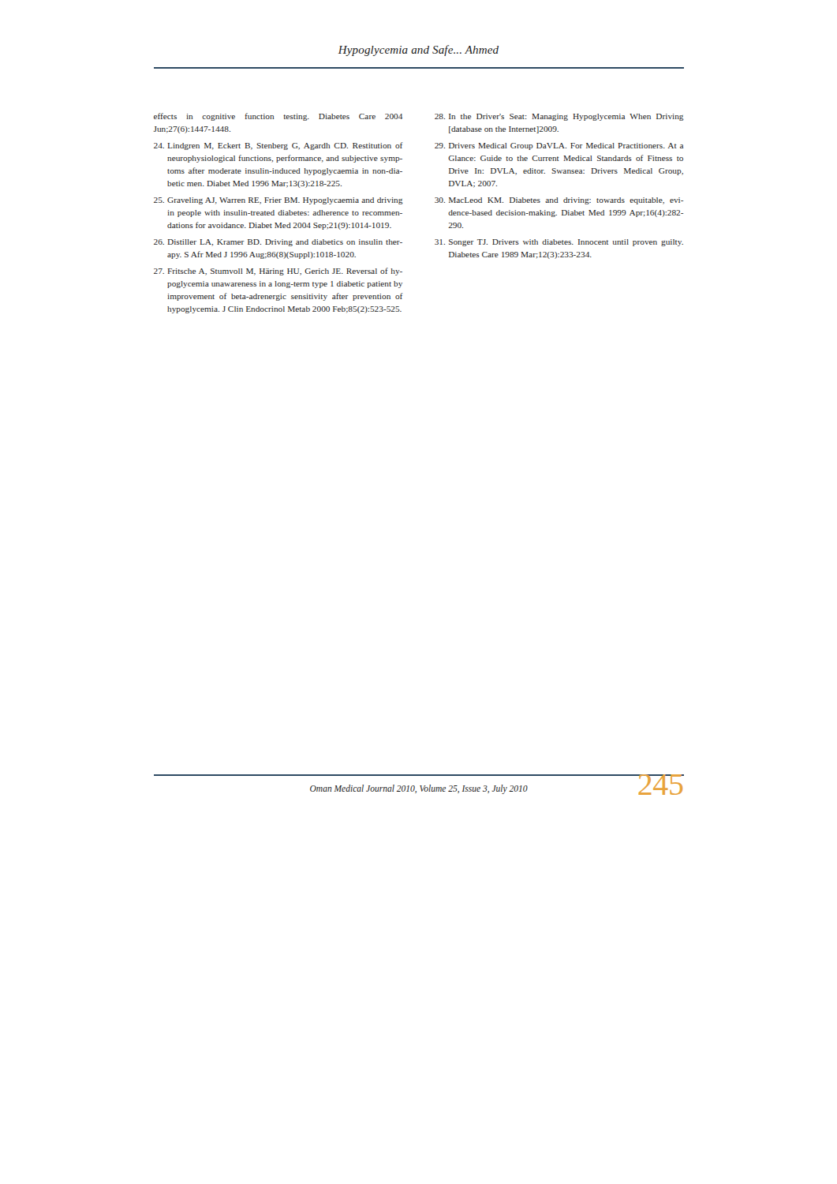Hypoglycemia and Safe... Ahmed
effects in cognitive function testing. Diabetes Care 2004 Jun;27(6):1447-1448.
24. Lindgren M, Eckert B, Stenberg G, Agardh CD. Restitution of neurophysiological functions, performance, and subjective symptoms after moderate insulin-induced hypoglycaemia in non-diabetic men. Diabet Med 1996 Mar;13(3):218-225.
25. Graveling AJ, Warren RE, Frier BM. Hypoglycaemia and driving in people with insulin-treated diabetes: adherence to recommendations for avoidance. Diabet Med 2004 Sep;21(9):1014-1019.
26. Distiller LA, Kramer BD. Driving and diabetics on insulin therapy. S Afr Med J 1996 Aug;86(8)(Suppl):1018-1020.
27. Fritsche A, Stumvoll M, Häring HU, Gerich JE. Reversal of hypoglycemia unawareness in a long-term type 1 diabetic patient by improvement of beta-adrenergic sensitivity after prevention of hypoglycemia. J Clin Endocrinol Metab 2000 Feb;85(2):523-525.
28. In the Driver's Seat: Managing Hypoglycemia When Driving [database on the Internet]2009.
29. Drivers Medical Group DaVLA. For Medical Practitioners. At a Glance: Guide to the Current Medical Standards of Fitness to Drive In: DVLA, editor. Swansea: Drivers Medical Group, DVLA; 2007.
30. MacLeod KM. Diabetes and driving: towards equitable, evidence-based decision-making. Diabet Med 1999 Apr;16(4):282-290.
31. Songer TJ. Drivers with diabetes. Innocent until proven guilty. Diabetes Care 1989 Mar;12(3):233-234.
Oman Medical Journal 2010, Volume 25, Issue 3, July 2010
245